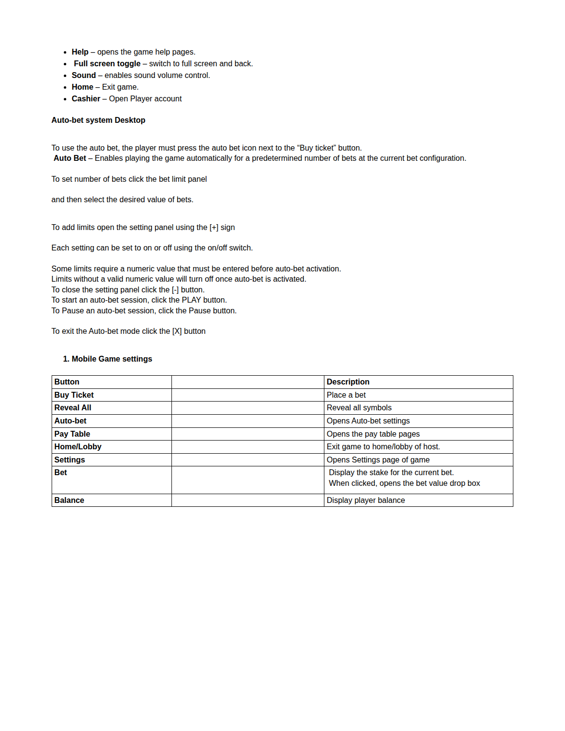Help – opens the game help pages.
Full screen toggle – switch to full screen and back.
Sound – enables sound volume control.
Home – Exit game.
Cashier – Open Player account
Auto-bet system Desktop
To use the auto bet, the player must press the auto bet icon next to the “Buy ticket” button.
Auto Bet – Enables playing the game automatically for a predetermined number of bets at the current bet configuration.
To set number of bets click the bet limit panel
and then select the desired value of bets.
To add limits open the setting panel using the [+] sign
Each setting can be set to on or off using the on/off switch.
Some limits require a numeric value that must be entered before auto-bet activation. Limits without a valid numeric value will turn off once auto-bet is activated. To close the setting panel click the [-] button. To start an auto-bet session, click the PLAY button. To Pause an auto-bet session, click the Pause button.
To exit the Auto-bet mode click the [X] button
Mobile Game settings
| Button | | Description |
| Buy Ticket | | Place a bet |
| Reveal All | | Reveal all symbols |
| Auto-bet | | Opens Auto-bet settings |
| Pay Table | | Opens the pay table pages |
| Home/Lobby | | Exit game to home/lobby of host. |
| Settings | | Opens Settings page of game |
| Bet | | Display the stake for the current bet. When clicked, opens the bet value drop box |
| Balance | | Display player balance |